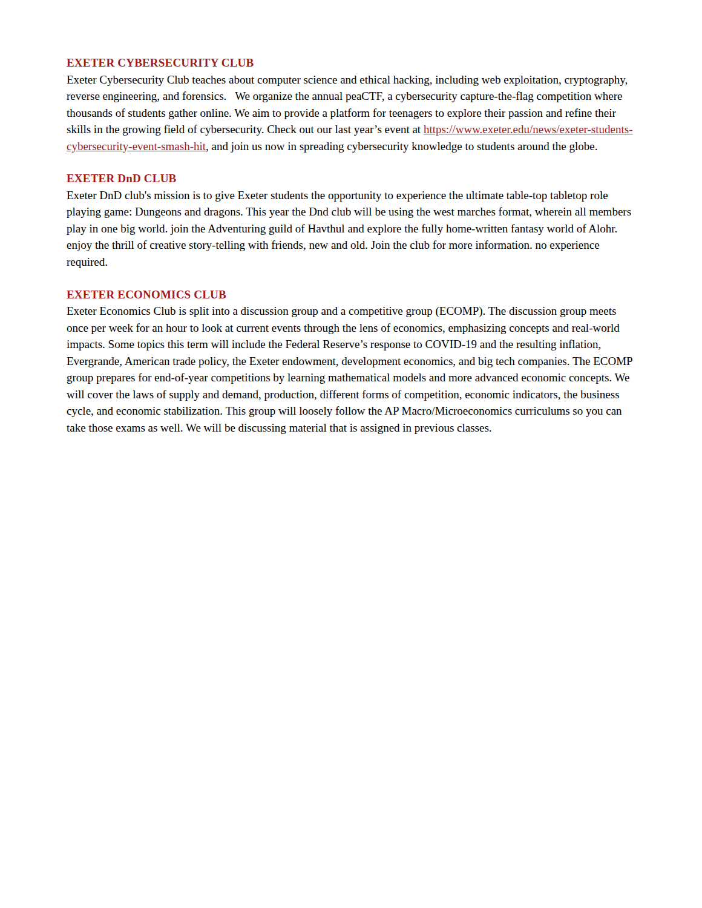EXETER CYBERSECURITY CLUB
Exeter Cybersecurity Club teaches about computer science and ethical hacking, including web exploitation, cryptography, reverse engineering, and forensics. We organize the annual peaCTF, a cybersecurity capture-the-flag competition where thousands of students gather online. We aim to provide a platform for teenagers to explore their passion and refine their skills in the growing field of cybersecurity. Check out our last year’s event at https://www.exeter.edu/news/exeter-students-cybersecurity-event-smash-hit, and join us now in spreading cybersecurity knowledge to students around the globe.
EXETER DnD CLUB
Exeter DnD club's mission is to give Exeter students the opportunity to experience the ultimate table-top tabletop role playing game: Dungeons and dragons. This year the Dnd club will be using the west marches format, wherein all members play in one big world. join the Adventuring guild of Havthul and explore the fully home-written fantasy world of Alohr. enjoy the thrill of creative story-telling with friends, new and old. Join the club for more information. no experience required.
EXETER ECONOMICS CLUB
Exeter Economics Club is split into a discussion group and a competitive group (ECOMP). The discussion group meets once per week for an hour to look at current events through the lens of economics, emphasizing concepts and real-world impacts. Some topics this term will include the Federal Reserve’s response to COVID-19 and the resulting inflation, Evergrande, American trade policy, the Exeter endowment, development economics, and big tech companies. The ECOMP group prepares for end-of-year competitions by learning mathematical models and more advanced economic concepts. We will cover the laws of supply and demand, production, different forms of competition, economic indicators, the business cycle, and economic stabilization. This group will loosely follow the AP Macro/Microeconomics curriculums so you can take those exams as well. We will be discussing material that is assigned in previous classes.